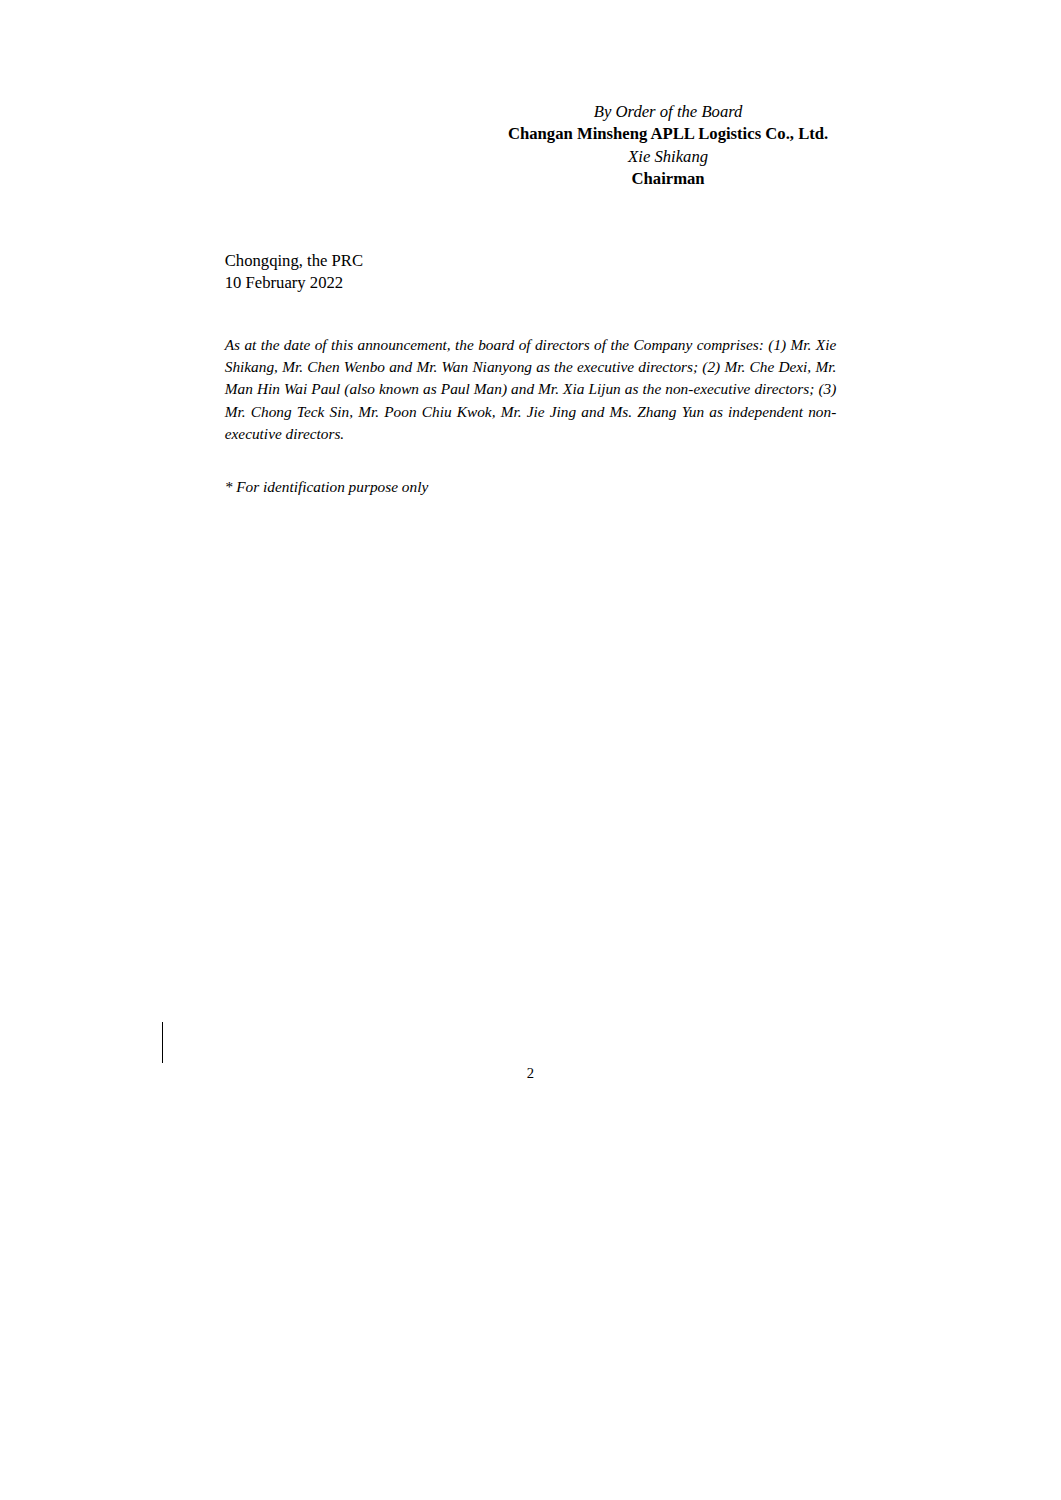By Order of the Board
Changan Minsheng APLL Logistics Co., Ltd.
Xie Shikang
Chairman
Chongqing, the PRC
10 February 2022
As at the date of this announcement, the board of directors of the Company comprises: (1) Mr. Xie Shikang, Mr. Chen Wenbo and Mr. Wan Nianyong as the executive directors; (2) Mr. Che Dexi, Mr. Man Hin Wai Paul (also known as Paul Man) and Mr. Xia Lijun as the non-executive directors; (3) Mr. Chong Teck Sin, Mr. Poon Chiu Kwok, Mr. Jie Jing and Ms. Zhang Yun as independent non-executive directors.
* For identification purpose only
2